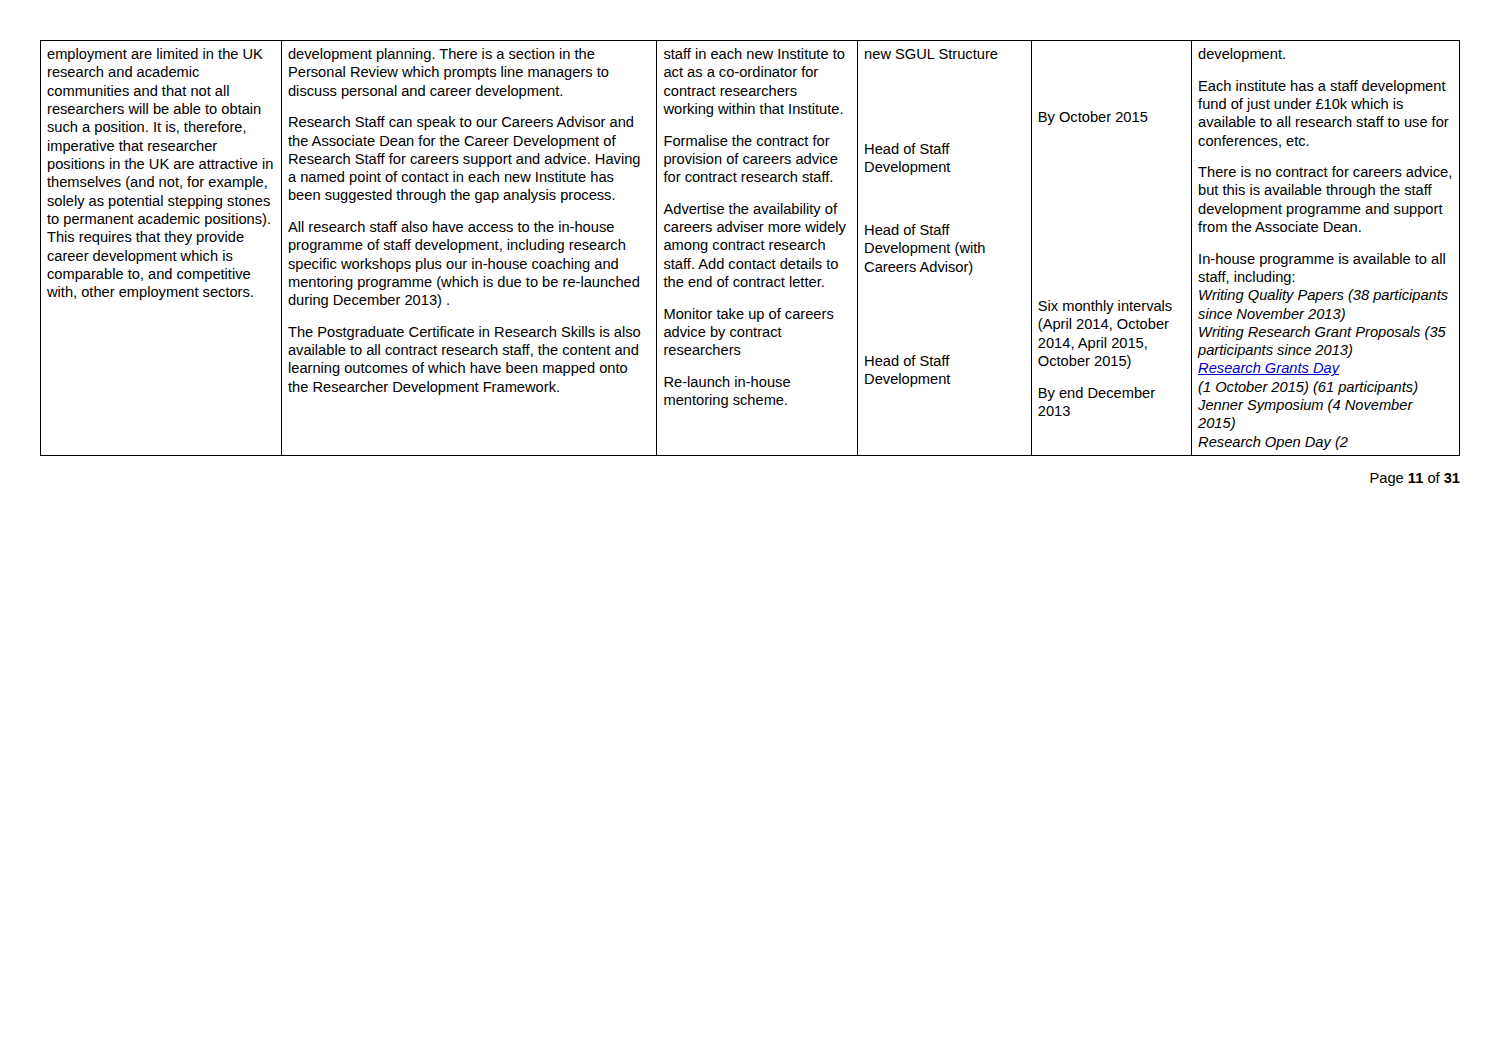| employment are limited in the UK research and academic communities and that not all researchers will be able to obtain such a position. It is, therefore, imperative that researcher positions in the UK are attractive in themselves (and not, for example, solely as potential stepping stones to permanent academic positions). This requires that they provide career development which is comparable to, and competitive with, other employment sectors. | development planning. There is a section in the Personal Review which prompts line managers to discuss personal and career development. Research Staff can speak to our Careers Advisor and the Associate Dean for the Career Development of Research Staff for careers support and advice. Having a named point of contact in each new Institute has been suggested through the gap analysis process. All research staff also have access to the in-house programme of staff development, including research specific workshops plus our in-house coaching and mentoring programme (which is due to be re-launched during December 2013) . The Postgraduate Certificate in Research Skills is also available to all contract research staff, the content and learning outcomes of which have been mapped onto the Researcher Development Framework. | staff in each new Institute to act as a co-ordinator for contract researchers working within that Institute. Formalise the contract for provision of careers advice for contract research staff. Advertise the availability of careers adviser more widely among contract research staff. Add contact details to the end of contract letter. Monitor take up of careers advice by contract researchers Re-launch in-house mentoring scheme. | new SGUL Structure Head of Staff Development Head of Staff Development (with Careers Advisor) Head of Staff Development | By October 2015 Six monthly intervals (April 2014, October 2014, April 2015, October 2015) By end December 2013 | development. Each institute has a staff development fund of just under £10k which is available to all research staff to use for conferences, etc. There is no contract for careers advice, but this is available through the staff development programme and support from the Associate Dean. In-house programme is available to all staff, including: Writing Quality Papers (38 participants since November 2013) Writing Research Grant Proposals (35 participants since 2013) Research Grants Day (1 October 2015) (61 participants) Jenner Symposium (4 November 2015) Research Open Day (2 |
Page 11 of 31